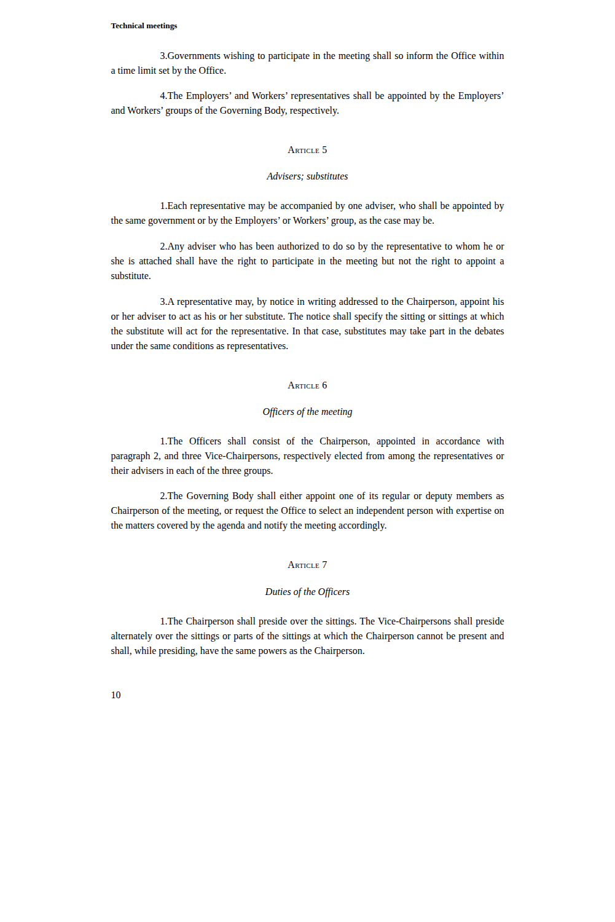Technical meetings
3. Governments wishing to participate in the meeting shall so inform the Office within a time limit set by the Office.
4. The Employers’ and Workers’ representatives shall be appointed by the Employers’ and Workers’ groups of the Governing Body, respectively.
Article 5
Advisers; substitutes
1. Each representative may be accompanied by one adviser, who shall be appointed by the same government or by the Employers’ or Workers’ group, as the case may be.
2. Any adviser who has been authorized to do so by the representative to whom he or she is attached shall have the right to participate in the meeting but not the right to appoint a substitute.
3. A representative may, by notice in writing addressed to the Chairperson, appoint his or her adviser to act as his or her substitute. The notice shall specify the sitting or sittings at which the substitute will act for the representative. In that case, substitutes may take part in the debates under the same conditions as representatives.
Article 6
Officers of the meeting
1. The Officers shall consist of the Chairperson, appointed in accordance with paragraph 2, and three Vice-Chairpersons, respectively elected from among the representatives or their advisers in each of the three groups.
2. The Governing Body shall either appoint one of its regular or deputy members as Chairperson of the meeting, or request the Office to select an independent person with expertise on the matters covered by the agenda and notify the meeting accordingly.
Article 7
Duties of the Officers
1. The Chairperson shall preside over the sittings. The Vice-Chairpersons shall preside alternately over the sittings or parts of the sittings at which the Chairperson cannot be present and shall, while presiding, have the same powers as the Chairperson.
10